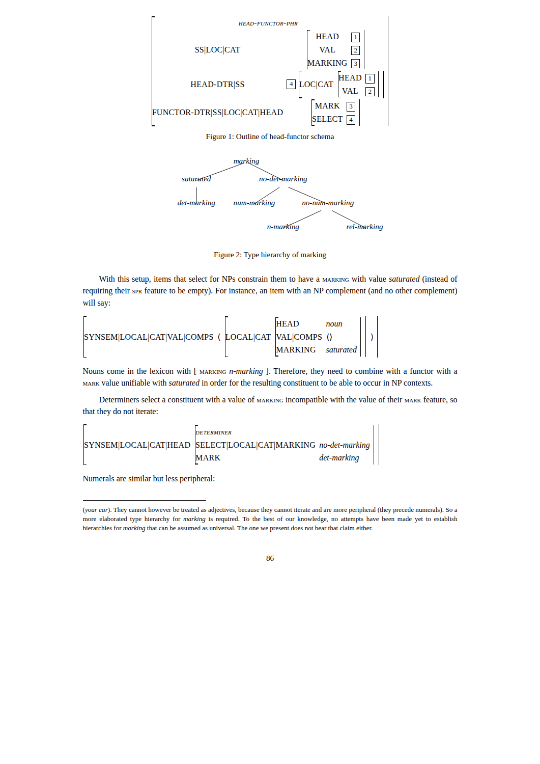| head-functor-phr |
| SS/LOC/CAT | / HEAD / 1 / / VAL / 2 / / MARKING / 3 / |
| HEAD-DTR/SS | 4 / LOC/CAT / / HEAD / 1 / / VAL / 2 / / |
| FUNCTOR-DTR/SS/LOC/CAT/HEAD | / MARK / 3 / / SELECT / 4 / |
Figure 1: Outline of head-functor schema
marking saturated no-det-marking det-marking num-marking no-num-marking n-marking rel-marking
Figure 2: Type hierarchy of marking
With this setup, items that select for NPs constrain them to have a marking with value saturated (instead of requiring their spr feature to be empty). For instance, an item with an NP complement (and no other complement) will say:
| SYNSEM/LOCAL/CAT/VAL/COMPS | ⟨ | / LOCAL/CAT / / HEAD / noun / / VAL/COMPS / ⟨⟩ / / MARKING / saturated / / | ⟩ |
Nouns come in the lexicon with [ marking n-marking ]. Therefore, they need to combine with a functor with a mark value unifiable with saturated in order for the resulting constituent to be able to occur in NP contexts.
Determiners select a constituent with a value of marking incompatible with the value of their mark feature, so that they do not iterate:
| SYNSEM/LOCAL/CAT/HEAD | / determiner / / SELECT/LOCAL/CAT/MARKING / no-det-marking / / MARK / det-marking / |
Numerals are similar but less peripheral:
(your car). They cannot however be treated as adjectives, because they cannot iterate and are more peripheral (they precede numerals). So a more elaborated type hierarchy for marking is required. To the best of our knowledge, no attempts have been made yet to establish hierarchies for marking that can be assumed as universal. The one we present does not bear that claim either.
86